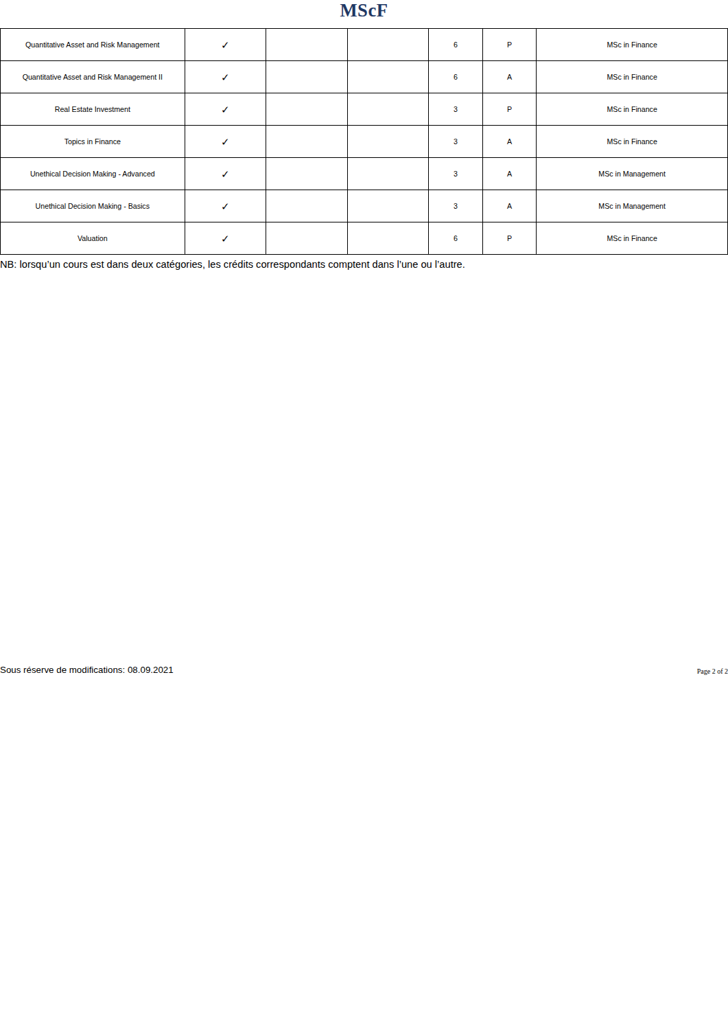MScF
| Quantitative Asset and Risk Management | ✓ | | | 6 | P | MSc in Finance |
| Quantitative Asset and Risk Management II | ✓ | | | 6 | A | MSc in Finance |
| Real Estate Investment | ✓ | | | 3 | P | MSc in Finance |
| Topics in Finance | ✓ | | | 3 | A | MSc in Finance |
| Unethical Decision Making - Advanced | ✓ | | | 3 | A | MSc in Management |
| Unethical Decision Making - Basics | ✓ | | | 3 | A | MSc in Management |
| Valuation | ✓ | | | 6 | P | MSc in Finance |
NB: lorsqu’un cours est dans deux catégories, les crédits correspondants comptent dans l’une ou l’autre.
Sous réserve de modifications: 08.09.2021 Page 2 of 2